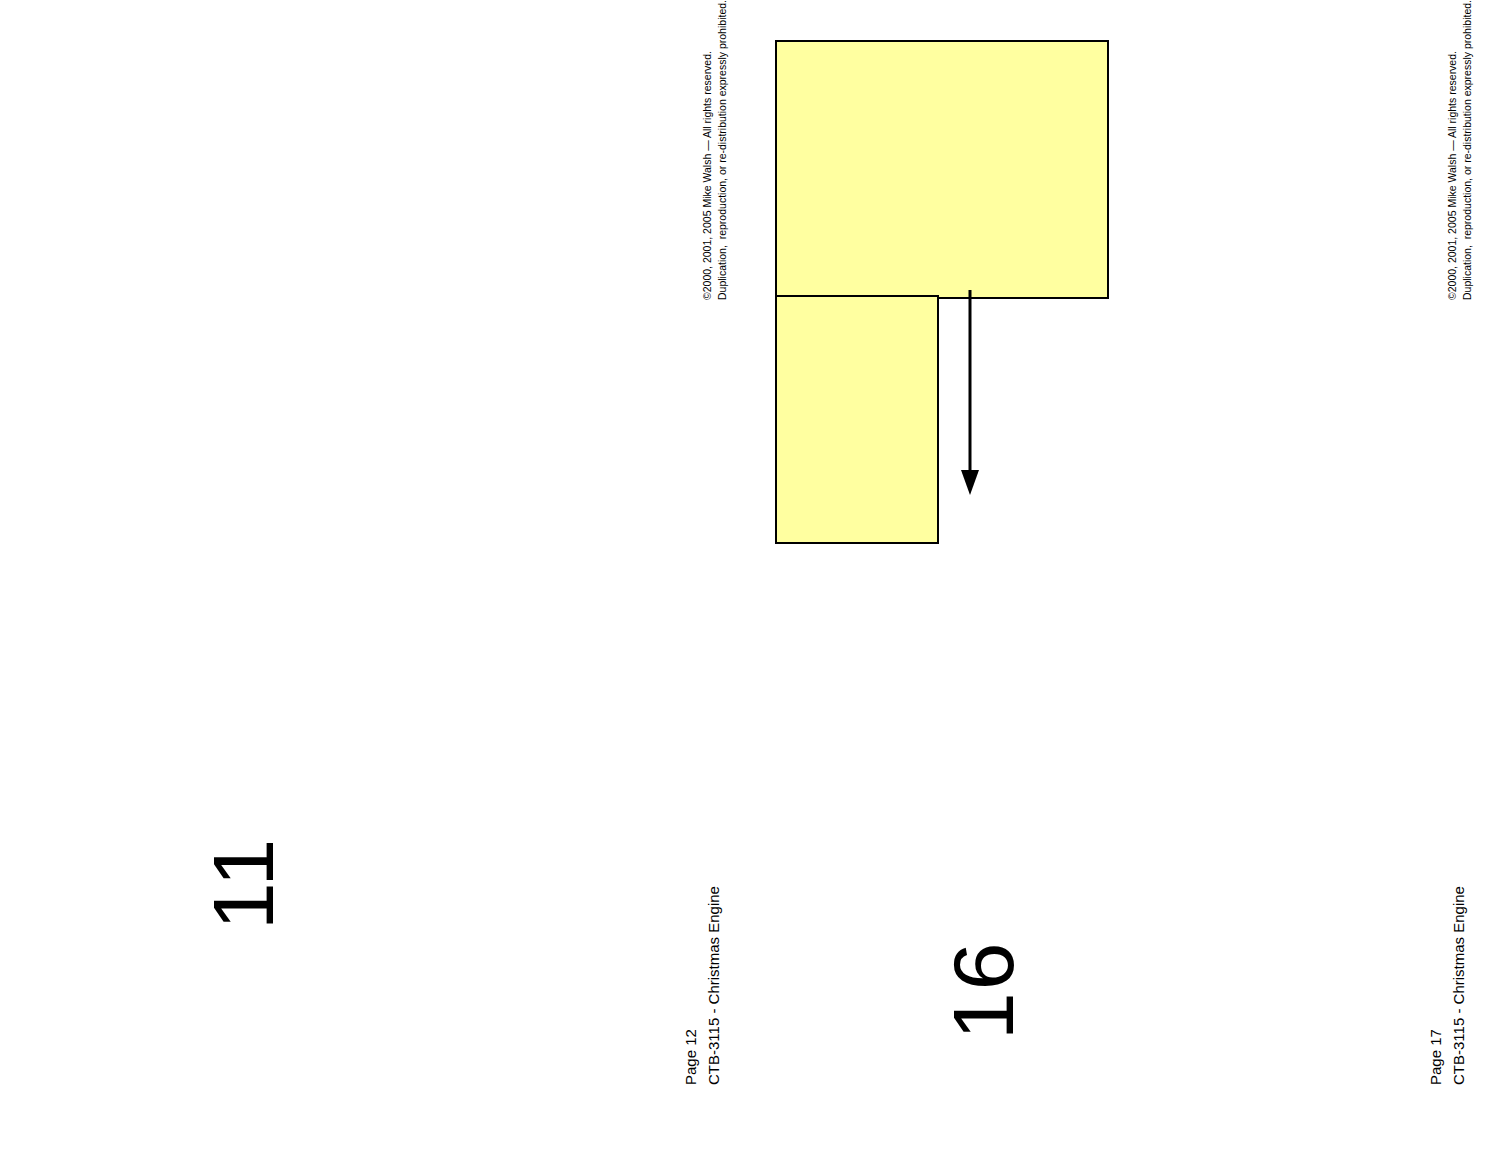============================================================ LEFT PAGE (Page 12 — Step 11) ============================================================
11
Page 12
CTB-3115 - Christmas Engine
©2000, 2001, 2005 Mike Walsh — All rights reserved.
Duplication, reproduction, or re-distribution expressly prohibited.
============================================================ RIGHT PAGE (Page 17 — Step 16) ============================================================
16
Page 17
CTB-3115 - Christmas Engine
©2000, 2001, 2005 Mike Walsh — All rights reserved.
Duplication, reproduction, or re-distribution expressly prohibited.